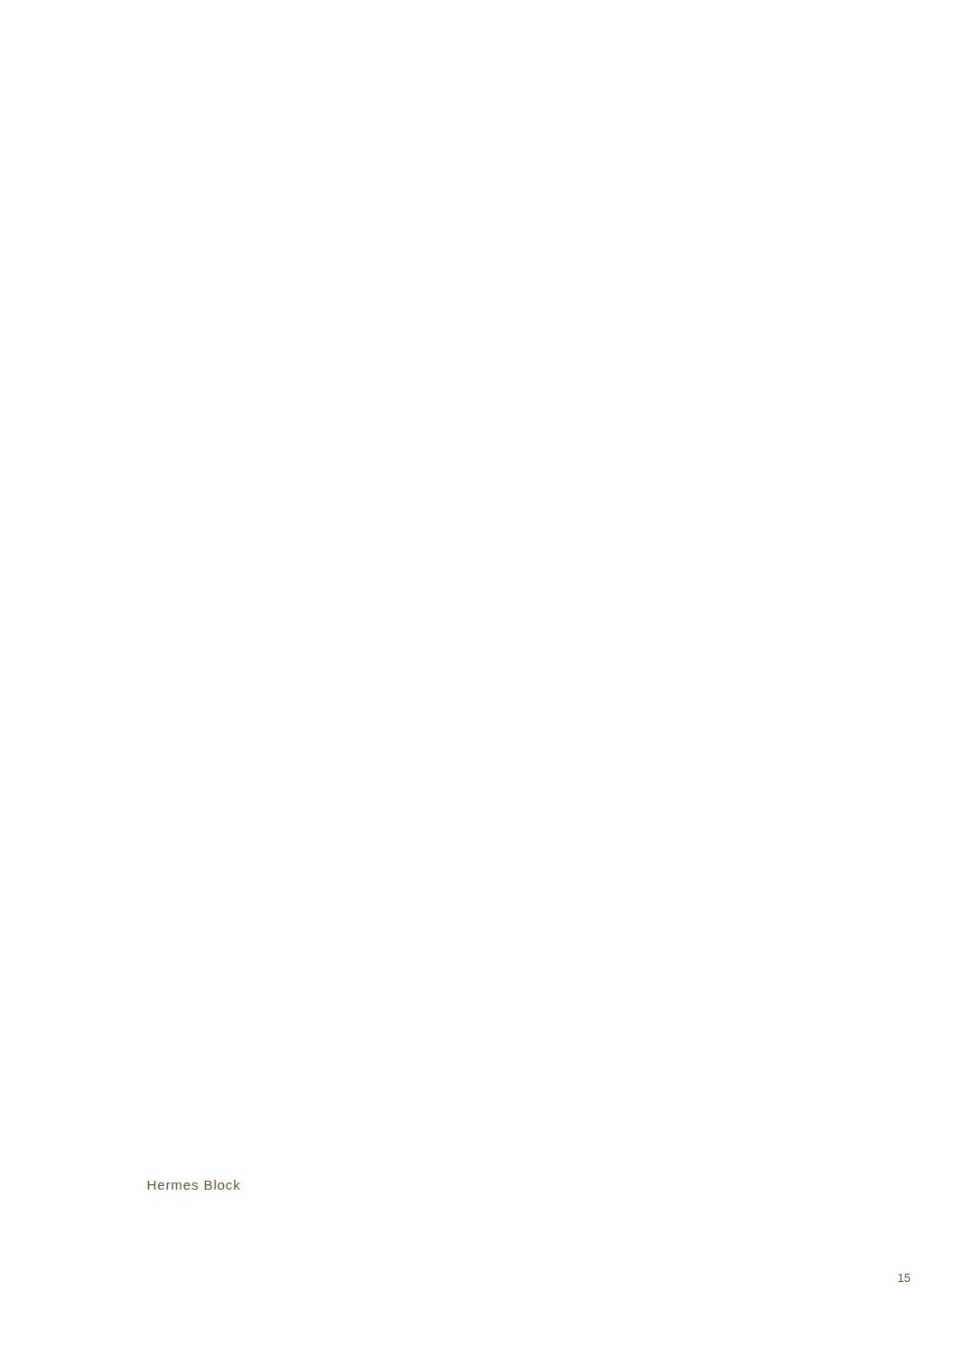Hermes Block
15